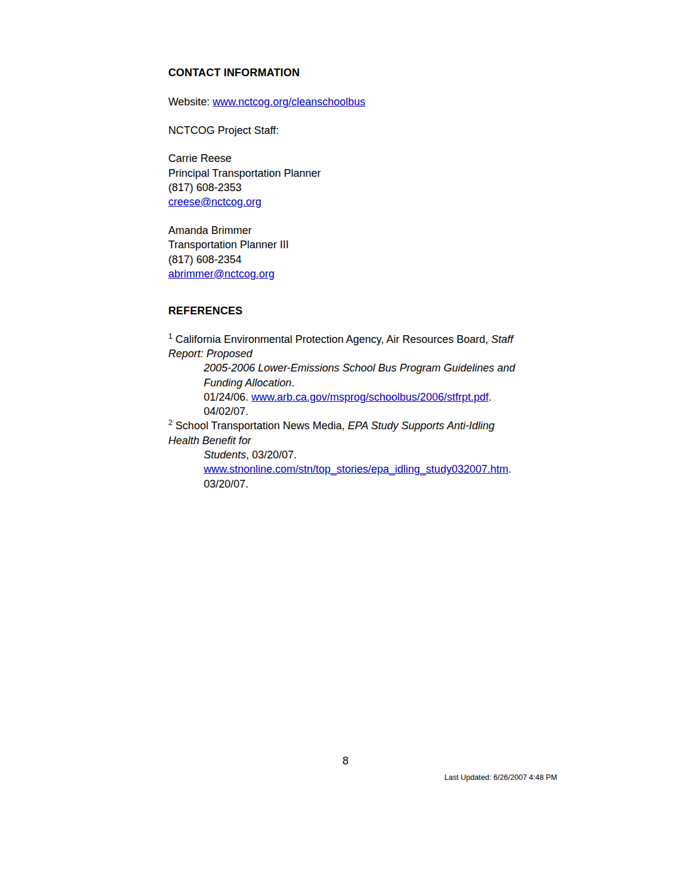CONTACT INFORMATION
Website: www.nctcog.org/cleanschoolbus
NCTCOG Project Staff:
Carrie Reese
Principal Transportation Planner
(817) 608-2353
creese@nctcog.org
Amanda Brimmer
Transportation Planner III
(817) 608-2354
abrimmer@nctcog.org
REFERENCES
1 California Environmental Protection Agency, Air Resources Board, Staff Report: Proposed 2005-2006 Lower-Emissions School Bus Program Guidelines and Funding Allocation.
01/24/06. www.arb.ca.gov/msprog/schoolbus/2006/stfrpt.pdf. 04/02/07.
2 School Transportation News Media, EPA Study Supports Anti-Idling Health Benefit for Students, 03/20/07. www.stnonline.com/stn/top_stories/epa_idling_study032007.htm.
03/20/07.
8
Last Updated: 6/26/2007 4:48 PM